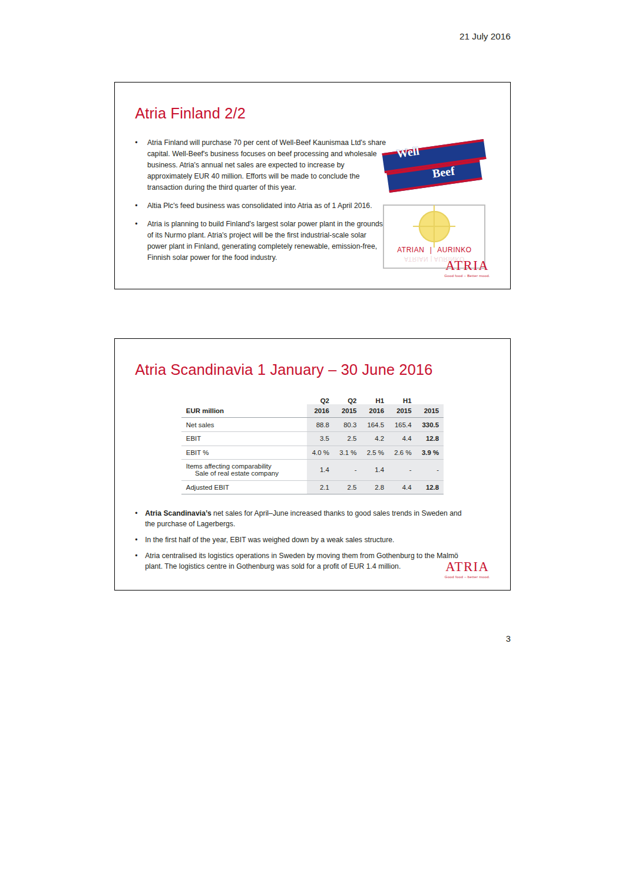21 July 2016
Atria Finland 2/2
Atria Finland will purchase 70 per cent of Well-Beef Kaunismaa Ltd's share capital. Well-Beef's business focuses on beef processing and wholesale business. Atria's annual net sales are expected to increase by approximately EUR 40 million. Efforts will be made to conclude the transaction during the third quarter of this year.
Altia Plc's feed business was consolidated into Atria as of 1 April 2016.
Atria is planning to build Finland's largest solar power plant in the grounds of its Nurmo plant. Atria's project will be the first industrial-scale solar power plant in Finland, generating completely renewable, emission-free, Finnish solar power for the food industry.
Well
Beef
ATRIAN | AURINKO
ATRIAN | AURINKO
ATRIA
Good food – Better mood.
Atria Scandinavia 1 January – 30 June 2016
| | Q2 | Q2 | H1 | H1 | |
| --- | --- | --- | --- | --- | --- |
| EUR million | 2016 | 2015 | 2016 | 2015 | 2015 |
| Net sales | 88.8 | 80.3 | 164.5 | 165.4 | 330.5 |
| EBIT | 3.5 | 2.5 | 4.2 | 4.4 | 12.8 |
| EBIT % | 4.0 % | 3.1 % | 2.5 % | 2.6 % | 3.9 % |
| Items affecting comparability Sale of real estate company | 1.4 | - | 1.4 | - | - |
| Adjusted EBIT | 2.1 | 2.5 | 2.8 | 4.4 | 12.8 |
Atria Scandinavia’s net sales for April–June increased thanks to good sales trends in Sweden and the purchase of Lagerbergs.
In the first half of the year, EBIT was weighed down by a weak sales structure.
Atria centralised its logistics operations in Sweden by moving them from Gothenburg to the Malmö plant. The logistics centre in Gothenburg was sold for a profit of EUR 1.4 million.
ATRIA
Good food – better mood.
3